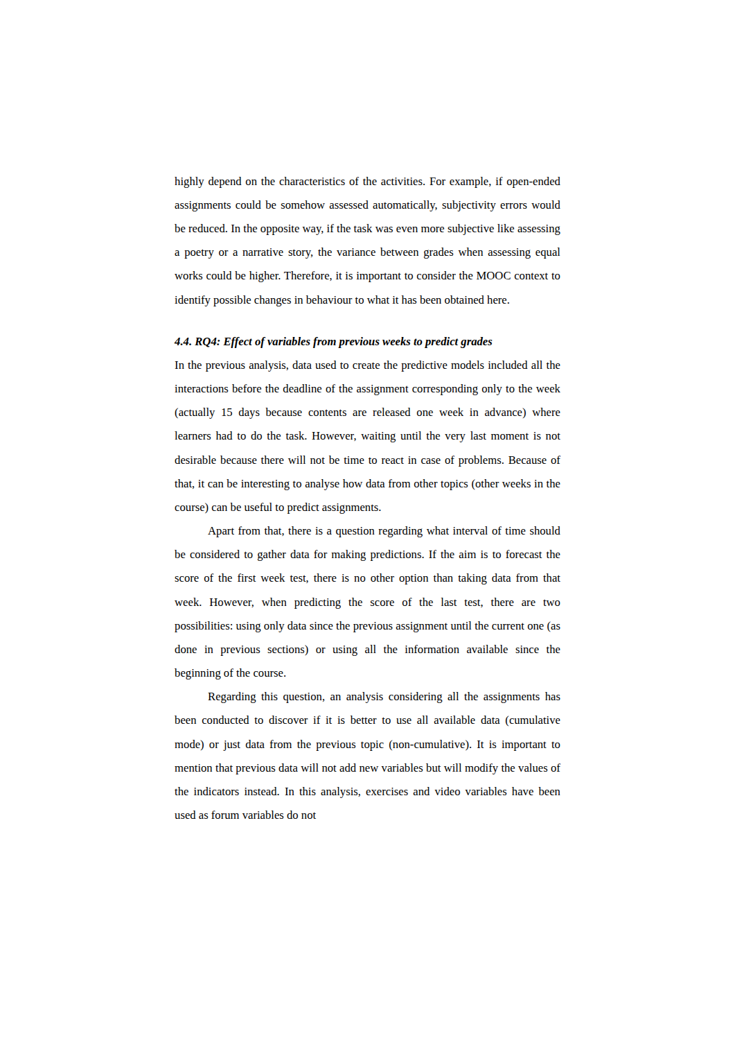highly depend on the characteristics of the activities. For example, if open-ended assignments could be somehow assessed automatically, subjectivity errors would be reduced. In the opposite way, if the task was even more subjective like assessing a poetry or a narrative story, the variance between grades when assessing equal works could be higher. Therefore, it is important to consider the MOOC context to identify possible changes in behaviour to what it has been obtained here.
4.4. RQ4: Effect of variables from previous weeks to predict grades
In the previous analysis, data used to create the predictive models included all the interactions before the deadline of the assignment corresponding only to the week (actually 15 days because contents are released one week in advance) where learners had to do the task. However, waiting until the very last moment is not desirable because there will not be time to react in case of problems. Because of that, it can be interesting to analyse how data from other topics (other weeks in the course) can be useful to predict assignments.
Apart from that, there is a question regarding what interval of time should be considered to gather data for making predictions. If the aim is to forecast the score of the first week test, there is no other option than taking data from that week. However, when predicting the score of the last test, there are two possibilities: using only data since the previous assignment until the current one (as done in previous sections) or using all the information available since the beginning of the course.
Regarding this question, an analysis considering all the assignments has been conducted to discover if it is better to use all available data (cumulative mode) or just data from the previous topic (non-cumulative). It is important to mention that previous data will not add new variables but will modify the values of the indicators instead. In this analysis, exercises and video variables have been used as forum variables do not